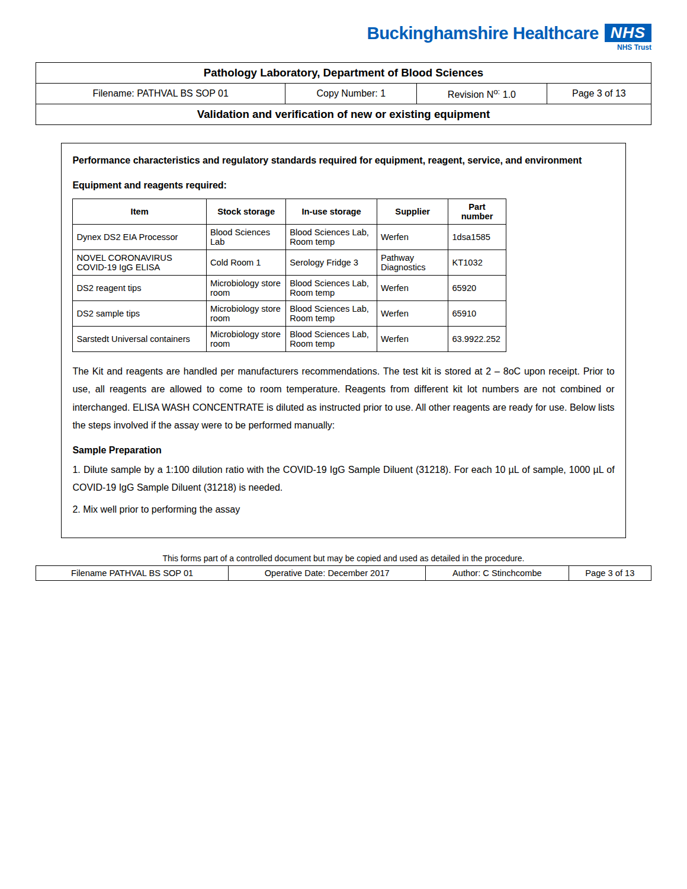Buckinghamshire Healthcare NHS
NHS Trust
| Pathology Laboratory, Department of Blood Sciences |
| Filename: PATHVAL BS SOP 01 | Copy Number: 1 | Revision N o: 1.0 | Page 3 of 13 |
| Validation and verification of new or existing equipment |
Performance characteristics and regulatory standards required for equipment, reagent, service, and environment
Equipment and reagents required:
| Item | Stock storage | In-use storage | Supplier | Part number |
| --- | --- | --- | --- | --- |
| Dynex DS2 EIA Processor | Blood Sciences Lab | Blood Sciences Lab, Room temp | Werfen | 1dsa1585 |
| NOVEL CORONAVIRUS COVID-19 IgG ELISA | Cold Room 1 | Serology Fridge 3 | Pathway Diagnostics | KT1032 |
| DS2 reagent tips | Microbiology store room | Blood Sciences Lab, Room temp | Werfen | 65920 |
| DS2 sample tips | Microbiology store room | Blood Sciences Lab, Room temp | Werfen | 65910 |
| Sarstedt Universal containers | Microbiology store room | Blood Sciences Lab, Room temp | Werfen | 63.9922.252 |
The Kit and reagents are handled per manufacturers recommendations. The test kit is stored at 2 – 8oC upon receipt. Prior to use, all reagents are allowed to come to room temperature. Reagents from different kit lot numbers are not combined or interchanged. ELISA WASH CONCENTRATE is diluted as instructed prior to use. All other reagents are ready for use. Below lists the steps involved if the assay were to be performed manually:
Sample Preparation
1. Dilute sample by a 1:100 dilution ratio with the COVID-19 IgG Sample Diluent (31218). For each 10 µL of sample, 1000 µL of COVID-19 IgG Sample Diluent (31218) is needed.
2. Mix well prior to performing the assay
This forms part of a controlled document but may be copied and used as detailed in the procedure.
| Filename PATHVAL BS SOP 01 | Operative Date: December 2017 | Author: C Stinchcombe | Page 3 of 13 |